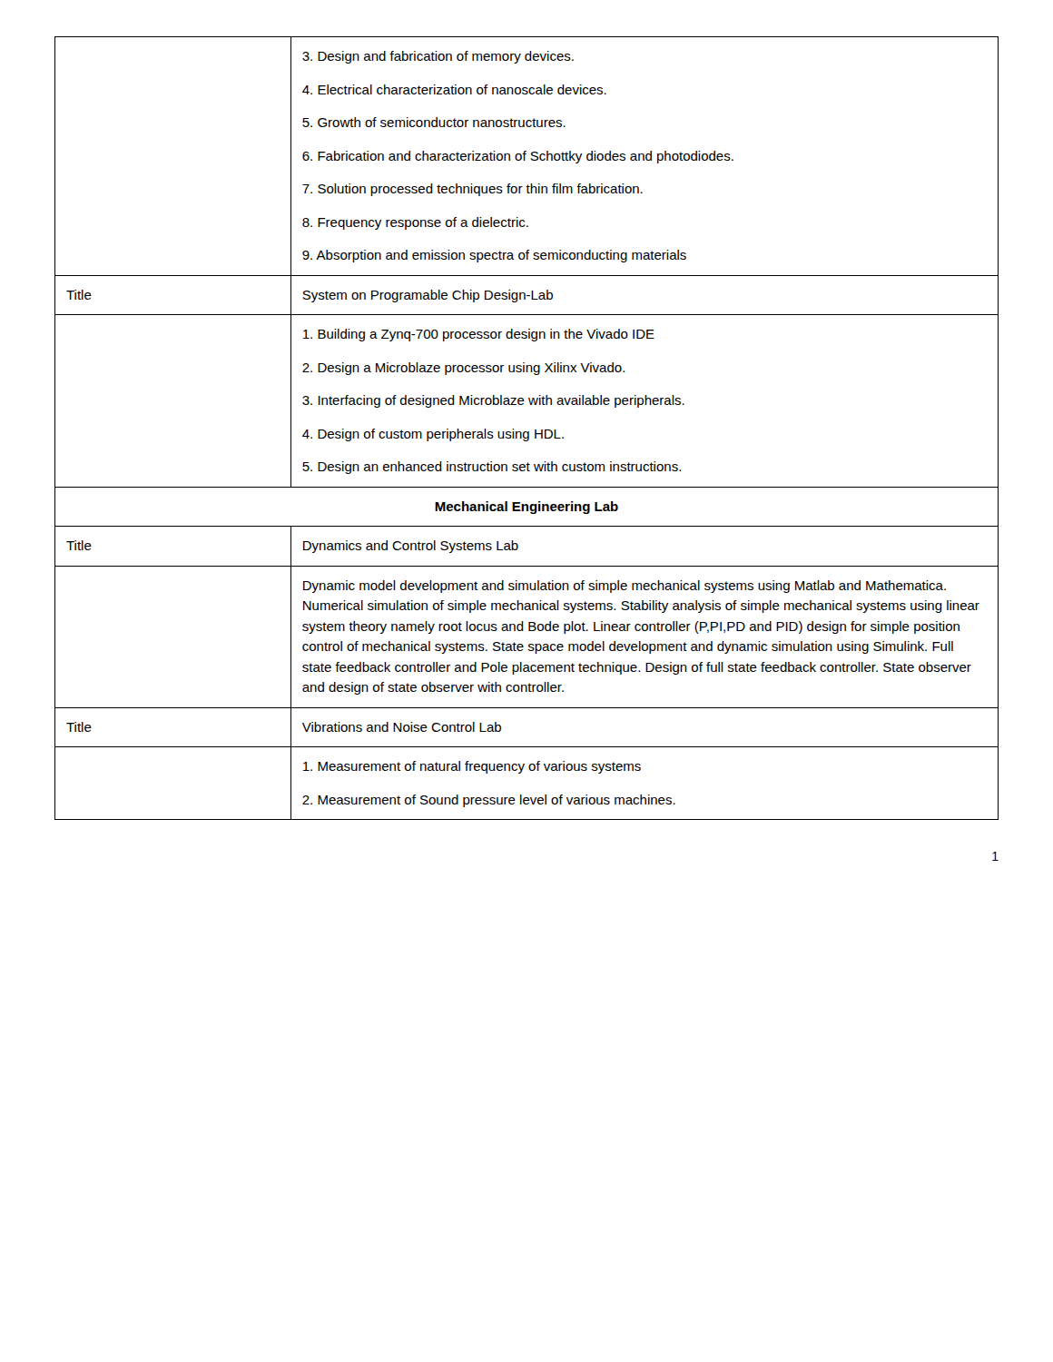| | 3. Design and fabrication of memory devices. 4. Electrical characterization of nanoscale devices. 5. Growth of semiconductor nanostructures. 6. Fabrication and characterization of Schottky diodes and photodiodes. 7. Solution processed techniques for thin film fabrication. 8. Frequency response of a dielectric. 9. Absorption and emission spectra of semiconducting materials |
| Title | System on Programable Chip Design-Lab |
| | 1. Building a Zynq-700 processor design in the Vivado IDE 2. Design a Microblaze processor using Xilinx Vivado. 3. Interfacing of designed Microblaze with available peripherals. 4. Design of custom peripherals using HDL. 5. Design an enhanced instruction set with custom instructions. |
| Mechanical Engineering Lab |
| Title | Dynamics and Control Systems Lab |
| | Dynamic model development and simulation of simple mechanical systems using Matlab and Mathematica. Numerical simulation of simple mechanical systems. Stability analysis of simple mechanical systems using linear system theory namely root locus and Bode plot. Linear controller (P,PI,PD and PID) design for simple position control of mechanical systems. State space model development and dynamic simulation using Simulink. Full state feedback controller and Pole placement technique. Design of full state feedback controller. State observer and design of state observer with controller. |
| Title | Vibrations and Noise Control Lab |
| | 1. Measurement of natural frequency of various systems 2. Measurement of Sound pressure level of various machines. |
1